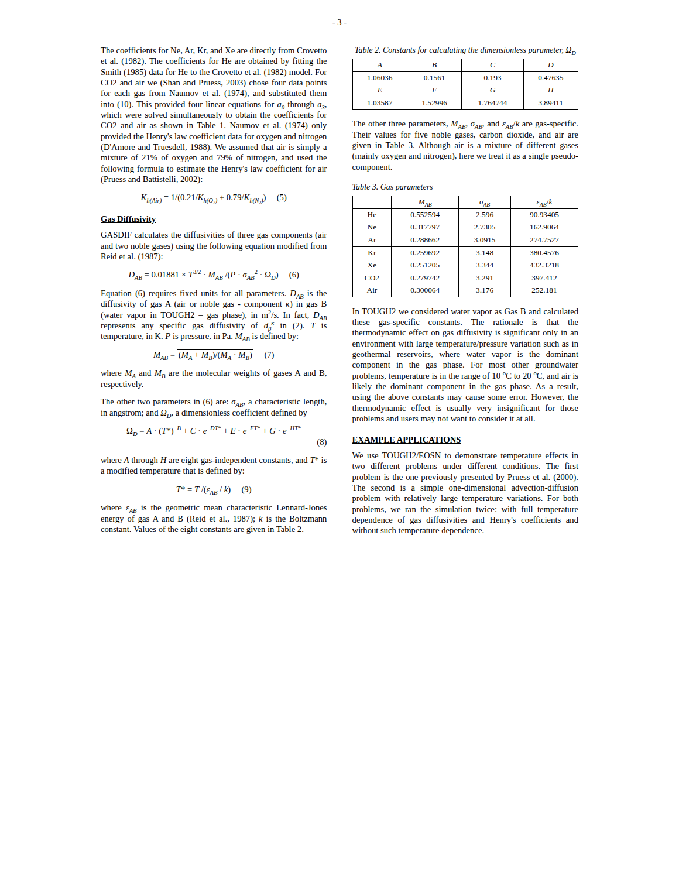- 3 -
The coefficients for Ne, Ar, Kr, and Xe are directly from Crovetto et al. (1982). The coefficients for He are obtained by fitting the Smith (1985) data for He to the Crovetto et al. (1982) model. For CO2 and air we (Shan and Pruess, 2003) chose four data points for each gas from Naumov et al. (1974), and substituted them into (10). This provided four linear equations for a0 through a3, which were solved simultaneously to obtain the coefficients for CO2 and air as shown in Table 1. Naumov et al. (1974) only provided the Henry's law coefficient data for oxygen and nitrogen (D'Amore and Truesdell, 1988). We assumed that air is simply a mixture of 21% of oxygen and 79% of nitrogen, and used the following formula to estimate the Henry's law coefficient for air (Pruess and Battistelli, 2002):
Kh(Air) = 1/(0.21/Kh(O2) + 0.79/Kh(N2)) (5)
Gas Diffusivity
GASDIF calculates the diffusivities of three gas components (air and two noble gases) using the following equation modified from Reid et al. (1987):
DAB = 0.01881 × T3/2 · MAB /(P · σAB2 · ΩD) (6)
Equation (6) requires fixed units for all parameters. DAB is the diffusivity of gas A (air or noble gas - component κ) in gas B (water vapor in TOUGH2 – gas phase), in m2/s. In fact, DAB represents any specific gas diffusivity of dβκ in (2). T is temperature, in K. P is pressure, in Pa. MAB is defined by:
MAB = (MA + MB)/(MA · MB) (7)
where MA and MB are the molecular weights of gases A and B, respectively.
The other two parameters in (6) are: σAB, a characteristic length, in angstrom; and ΩD, a dimensionless coefficient defined by
ΩD = A · (T*)−B + C · e−DT* + E · e−FT* + G · e−HT*
(8)
where A through H are eight gas-independent constants, and T* is a modified temperature that is defined by:
T* = T /(εAB / k) (9)
where εAB is the geometric mean characteristic Lennard-Jones energy of gas A and B (Reid et al., 1987); k is the Boltzmann constant. Values of the eight constants are given in Table 2.
Table 2. Constants for calculating the dimensionless parameter, ΩD
| A | B | C | D |
| --- | --- | --- | --- |
| 1.06036 | 0.1561 | 0.193 | 0.47635 |
| E | F | G | H |
| 1.03587 | 1.52996 | 1.764744 | 3.89411 |
The other three parameters, MAB, σAB, and εAB/k are gas-specific. Their values for five noble gases, carbon dioxide, and air are given in Table 3. Although air is a mixture of different gases (mainly oxygen and nitrogen), here we treat it as a single pseudo-component.
Table 3. Gas parameters
| | M AB | σ AB | ε AB / k |
| --- | --- | --- | --- |
| He | 0.552594 | 2.596 | 90.93405 |
| Ne | 0.317797 | 2.7305 | 162.9064 |
| Ar | 0.288662 | 3.0915 | 274.7527 |
| Kr | 0.259692 | 3.148 | 380.4576 |
| Xe | 0.251205 | 3.344 | 432.3218 |
| CO2 | 0.279742 | 3.291 | 397.412 |
| Air | 0.300064 | 3.176 | 252.181 |
In TOUGH2 we considered water vapor as Gas B and calculated these gas-specific constants. The rationale is that the thermodynamic effect on gas diffusivity is significant only in an environment with large temperature/pressure variation such as in geothermal reservoirs, where water vapor is the dominant component in the gas phase. For most other groundwater problems, temperature is in the range of 10 oC to 20 oC, and air is likely the dominant component in the gas phase. As a result, using the above constants may cause some error. However, the thermodynamic effect is usually very insignificant for those problems and users may not want to consider it at all.
EXAMPLE APPLICATIONS
We use TOUGH2/EOSN to demonstrate temperature effects in two different problems under different conditions. The first problem is the one previously presented by Pruess et al. (2000). The second is a simple one-dimensional advection-diffusion problem with relatively large temperature variations. For both problems, we ran the simulation twice: with full temperature dependence of gas diffusivities and Henry's coefficients and without such temperature dependence.